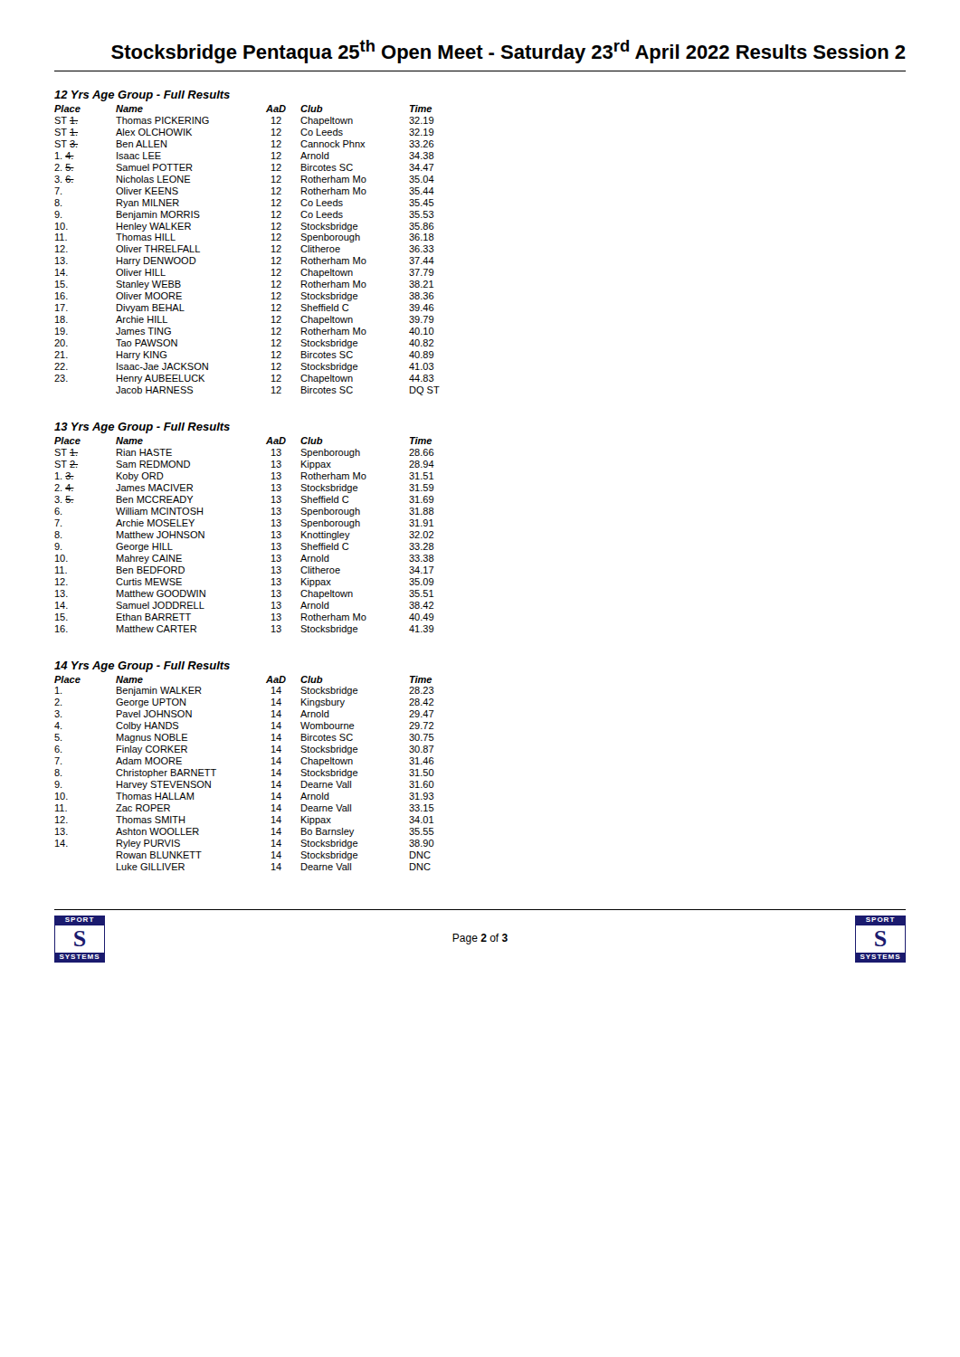Stocksbridge Pentaqua 25th Open Meet - Saturday 23rd April 2022 Results Session 2
12 Yrs Age Group - Full Results
| Place | Name | AaD | Club | Time |
| --- | --- | --- | --- | --- |
| ST 1. | Thomas PICKERING | 12 | Chapeltown | 32.19 |
| ST 1. | Alex OLCHOWIK | 12 | Co Leeds | 32.19 |
| ST 3. | Ben ALLEN | 12 | Cannock Phnx | 33.26 |
| 1. 4. | Isaac LEE | 12 | Arnold | 34.38 |
| 2. 5. | Samuel POTTER | 12 | Bircotes SC | 34.47 |
| 3. 6. | Nicholas LEONE | 12 | Rotherham Mo | 35.04 |
| 7. | Oliver KEENS | 12 | Rotherham Mo | 35.44 |
| 8. | Ryan MILNER | 12 | Co Leeds | 35.45 |
| 9. | Benjamin MORRIS | 12 | Co Leeds | 35.53 |
| 10. | Henley WALKER | 12 | Stocksbridge | 35.86 |
| 11. | Thomas HILL | 12 | Spenborough | 36.18 |
| 12. | Oliver THRELFALL | 12 | Clitheroe | 36.33 |
| 13. | Harry DENWOOD | 12 | Rotherham Mo | 37.44 |
| 14. | Oliver HILL | 12 | Chapeltown | 37.79 |
| 15. | Stanley WEBB | 12 | Rotherham Mo | 38.21 |
| 16. | Oliver MOORE | 12 | Stocksbridge | 38.36 |
| 17. | Divyam BEHAL | 12 | Sheffield C | 39.46 |
| 18. | Archie HILL | 12 | Chapeltown | 39.79 |
| 19. | James TING | 12 | Rotherham Mo | 40.10 |
| 20. | Tao PAWSON | 12 | Stocksbridge | 40.82 |
| 21. | Harry KING | 12 | Bircotes SC | 40.89 |
| 22. | Isaac-Jae JACKSON | 12 | Stocksbridge | 41.03 |
| 23. | Henry AUBEELUCK | 12 | Chapeltown | 44.83 |
| | Jacob HARNESS | 12 | Bircotes SC | DQ ST |
13 Yrs Age Group - Full Results
| Place | Name | AaD | Club | Time |
| --- | --- | --- | --- | --- |
| ST 1. | Rian HASTE | 13 | Spenborough | 28.66 |
| ST 2. | Sam REDMOND | 13 | Kippax | 28.94 |
| 1. 3. | Koby ORD | 13 | Rotherham Mo | 31.51 |
| 2. 4. | James MACIVER | 13 | Stocksbridge | 31.59 |
| 3. 5. | Ben MCCREADY | 13 | Sheffield C | 31.69 |
| 6. | William MCINTOSH | 13 | Spenborough | 31.88 |
| 7. | Archie MOSELEY | 13 | Spenborough | 31.91 |
| 8. | Matthew JOHNSON | 13 | Knottingley | 32.02 |
| 9. | George HILL | 13 | Sheffield C | 33.28 |
| 10. | Mahrey CAINE | 13 | Arnold | 33.38 |
| 11. | Ben BEDFORD | 13 | Clitheroe | 34.17 |
| 12. | Curtis MEWSE | 13 | Kippax | 35.09 |
| 13. | Matthew GOODWIN | 13 | Chapeltown | 35.51 |
| 14. | Samuel JODDRELL | 13 | Arnold | 38.42 |
| 15. | Ethan BARRETT | 13 | Rotherham Mo | 40.49 |
| 16. | Matthew CARTER | 13 | Stocksbridge | 41.39 |
14 Yrs Age Group - Full Results
| Place | Name | AaD | Club | Time |
| --- | --- | --- | --- | --- |
| 1. | Benjamin WALKER | 14 | Stocksbridge | 28.23 |
| 2. | George UPTON | 14 | Kingsbury | 28.42 |
| 3. | Pavel JOHNSON | 14 | Arnold | 29.47 |
| 4. | Colby HANDS | 14 | Wombourne | 29.72 |
| 5. | Magnus NOBLE | 14 | Bircotes SC | 30.75 |
| 6. | Finlay CORKER | 14 | Stocksbridge | 30.87 |
| 7. | Adam MOORE | 14 | Chapeltown | 31.46 |
| 8. | Christopher BARNETT | 14 | Stocksbridge | 31.50 |
| 9. | Harvey STEVENSON | 14 | Dearne Vall | 31.60 |
| 10. | Thomas HALLAM | 14 | Arnold | 31.93 |
| 11. | Zac ROPER | 14 | Dearne Vall | 33.15 |
| 12. | Thomas SMITH | 14 | Kippax | 34.01 |
| 13. | Ashton WOOLLER | 14 | Bo Barnsley | 35.55 |
| 14. | Ryley PURVIS | 14 | Stocksbridge | 38.90 |
| | Rowan BLUNKETT | 14 | Stocksbridge | DNC |
| | Luke GILLIVER | 14 | Dearne Vall | DNC |
SPORT
S
SYSTEMS
Page 2 of 3
SPORT
S
SYSTEMS